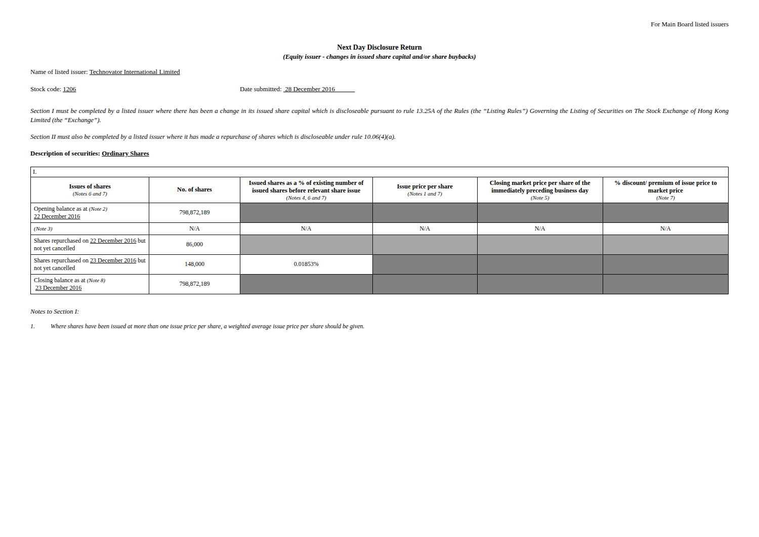For Main Board listed issuers
Next Day Disclosure Return
(Equity issuer - changes in issued share capital and/or share buybacks)
Name of listed issuer: Technovator International Limited
Stock code: 1206
Date submitted: 28 December 2016______
Section I must be completed by a listed issuer where there has been a change in its issued share capital which is discloseable pursuant to rule 13.25A of the Rules (the “Listing Rules”) Governing the Listing of Securities on The Stock Exchange of Hong Kong Limited (the “Exchange”).
Section II must also be completed by a listed issuer where it has made a repurchase of shares which is discloseable under rule 10.06(4)(a).
Description of securities: Ordinary Shares
| I. |
| Issues of shares (Notes 6 and 7) | No. of shares | Issued shares as a % of existing number of issued shares before relevant share issue (Notes 4, 6 and 7) | Issue price per share (Notes 1 and 7) | Closing market price per share of the immediately preceding business day (Note 5) | % discount/ premium of issue price to market price (Note 7) |
| Opening balance as at (Note 2) 22 December 2016 | 798,872,189 | | | | |
| (Note 3) | N/A | N/A | N/A | N/A | N/A |
| Shares repurchased on 22 December 2016 but not yet cancelled | 86,000 | | | | |
| Shares repurchased on 23 December 2016 but not yet cancelled | 148,000 | 0.01853% | | | |
| Closing balance as at (Note 8) 23 December 2016 | 798,872,189 | | | | |
Notes to Section I:
1.
Where shares have been issued at more than one issue price per share, a weighted average issue price per share should be given.